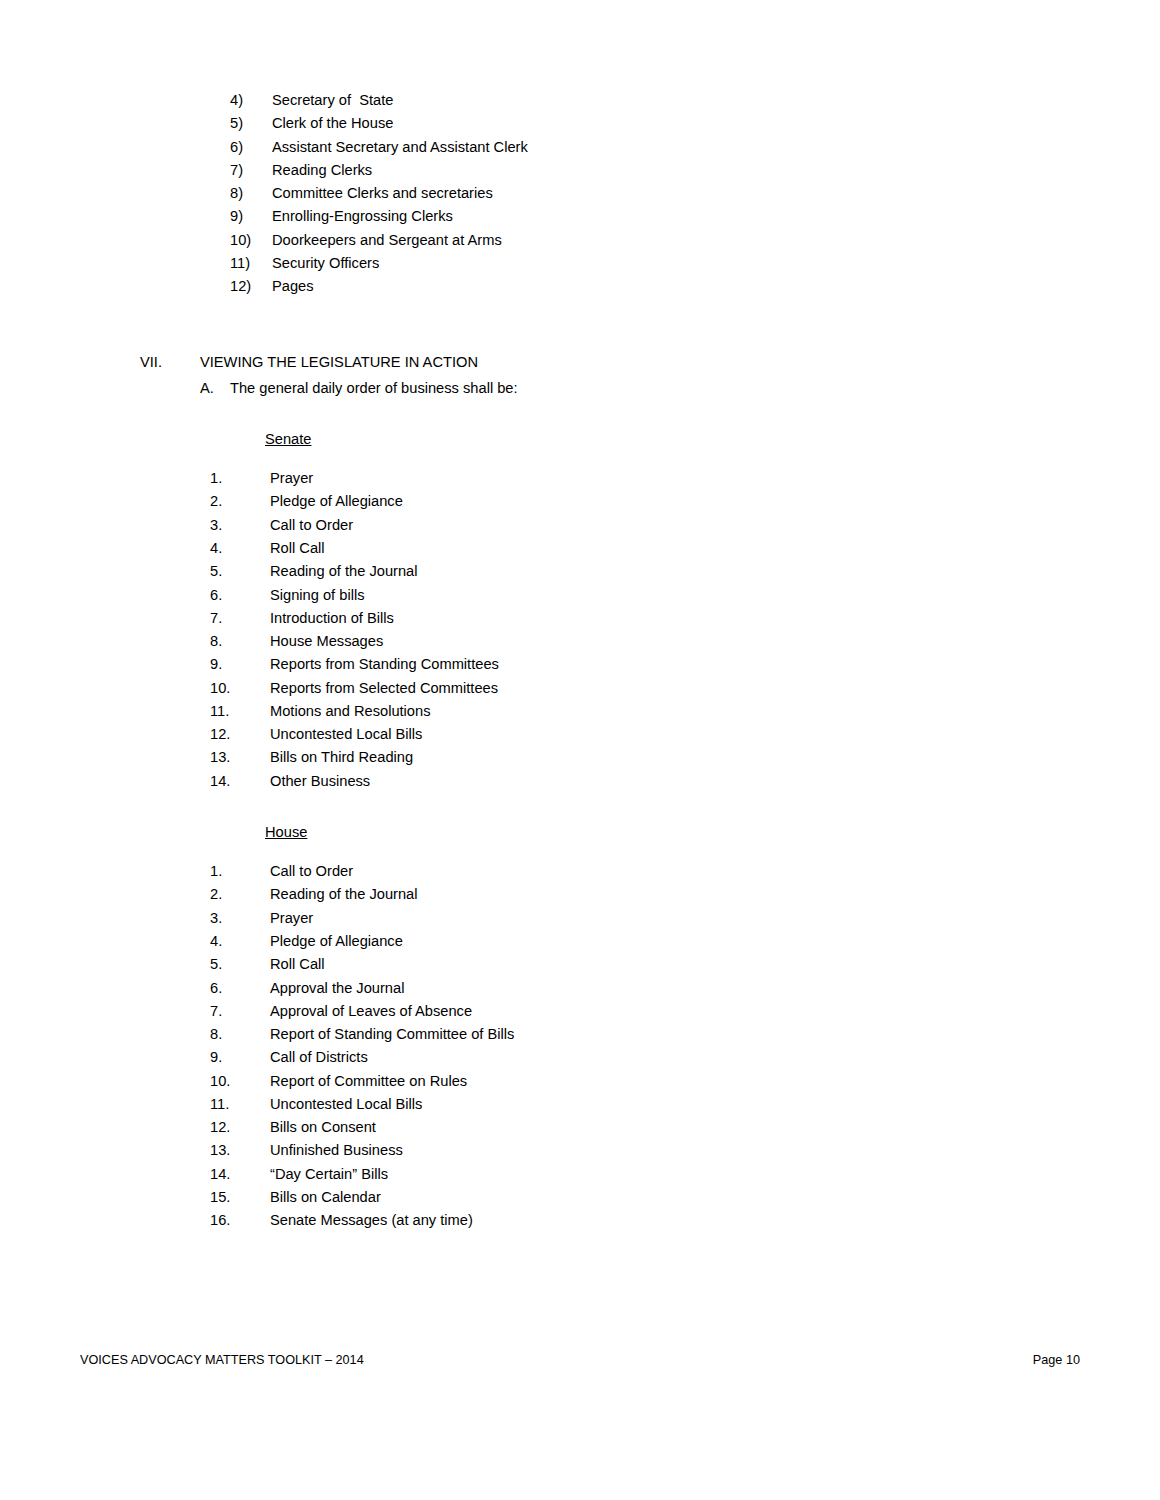4) Secretary of State
5) Clerk of the House
6) Assistant Secretary and Assistant Clerk
7) Reading Clerks
8) Committee Clerks and secretaries
9) Enrolling-Engrossing Clerks
10) Doorkeepers and Sergeant at Arms
11) Security Officers
12) Pages
VII. VIEWING THE LEGISLATURE IN ACTION
A. The general daily order of business shall be:
Senate
1. Prayer
2. Pledge of Allegiance
3. Call to Order
4. Roll Call
5. Reading of the Journal
6. Signing of bills
7. Introduction of Bills
8. House Messages
9. Reports from Standing Committees
10. Reports from Selected Committees
11. Motions and Resolutions
12. Uncontested Local Bills
13. Bills on Third Reading
14. Other Business
House
1. Call to Order
2. Reading of the Journal
3. Prayer
4. Pledge of Allegiance
5. Roll Call
6. Approval the Journal
7. Approval of Leaves of Absence
8. Report of Standing Committee of Bills
9. Call of Districts
10. Report of Committee on Rules
11. Uncontested Local Bills
12. Bills on Consent
13. Unfinished Business
14.“Day Certain” Bills
15. Bills on Calendar
16. Senate Messages (at any time)
VOICES ADVOCACY MATTERS TOOLKIT – 2014 Page 10